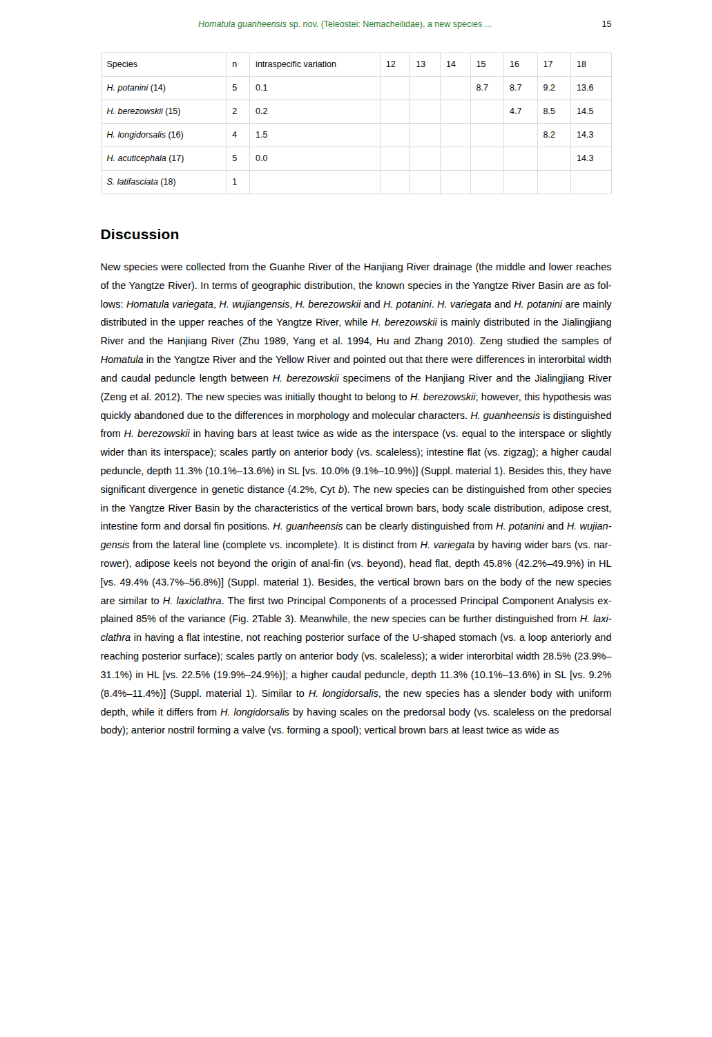Homatula guanheensis sp. nov. (Teleostei: Nemacheilidae), a new species ...
15
| Species | n | intraspecific variation | 12 | 13 | 14 | 15 | 16 | 17 | 18 |
| --- | --- | --- | --- | --- | --- | --- | --- | --- | --- |
| H. potanini (14) | 5 | 0.1 | | | | 8.7 | 8.7 | 9.2 | 13.6 |
| H. berezowskii (15) | 2 | 0.2 | | | | | 4.7 | 8.5 | 14.5 |
| H. longidorsalis (16) | 4 | 1.5 | | | | | | 8.2 | 14.3 |
| H. acuticephala (17) | 5 | 0.0 | | | | | | | 14.3 |
| S. latifasciata (18) | 1 | | | | | | | | |
Discussion
New species were collected from the Guanhe River of the Hanjiang River drainage (the middle and lower reaches of the Yangtze River). In terms of geographic distribution, the known species in the Yangtze River Basin are as follows: Homatula variegata, H. wujiangensis, H. berezowskii and H. potanini. H. variegata and H. potanini are mainly distributed in the upper reaches of the Yangtze River, while H. berezowskii is mainly distributed in the Jialingjiang River and the Hanjiang River (Zhu 1989, Yang et al. 1994, Hu and Zhang 2010). Zeng studied the samples of Homatula in the Yangtze River and the Yellow River and pointed out that there were differences in interorbital width and caudal peduncle length between H. berezowskii specimens of the Hanjiang River and the Jialingjiang River (Zeng et al. 2012). The new species was initially thought to belong to H. berezowskii; however, this hypothesis was quickly abandoned due to the differences in morphology and molecular characters. H. guanheensis is distinguished from H. berezowskii in having bars at least twice as wide as the interspace (vs. equal to the interspace or slightly wider than its interspace); scales partly on anterior body (vs. scaleless); intestine flat (vs. zigzag); a higher caudal peduncle, depth 11.3% (10.1%–13.6%) in SL [vs. 10.0% (9.1%–10.9%)] (Suppl. material 1). Besides this, they have significant divergence in genetic distance (4.2%, Cyt b). The new species can be distinguished from other species in the Yangtze River Basin by the characteristics of the vertical brown bars, body scale distribution, adipose crest, intestine form and dorsal fin positions. H. guanheensis can be clearly distinguished from H. potanini and H. wujiangensis from the lateral line (complete vs. incomplete). It is distinct from H. variegata by having wider bars (vs. narrower), adipose keels not beyond the origin of anal-fin (vs. beyond), head flat, depth 45.8% (42.2%–49.9%) in HL [vs. 49.4% (43.7%–56.8%)] (Suppl. material 1). Besides, the vertical brown bars on the body of the new species are similar to H. laxiclathra. The first two Principal Components of a processed Principal Component Analysis explained 85% of the variance (Fig. 2Table 3). Meanwhile, the new species can be further distinguished from H. laxiclathra in having a flat intestine, not reaching posterior surface of the U-shaped stomach (vs. a loop anteriorly and reaching posterior surface); scales partly on anterior body (vs. scaleless); a wider interorbital width 28.5% (23.9%–31.1%) in HL [vs. 22.5% (19.9%–24.9%)]; a higher caudal peduncle, depth 11.3% (10.1%–13.6%) in SL [vs. 9.2% (8.4%–11.4%)] (Suppl. material 1). Similar to H. longidorsalis, the new species has a slender body with uniform depth, while it differs from H. longidorsalis by having scales on the predorsal body (vs. scaleless on the predorsal body); anterior nostril forming a valve (vs. forming a spool); vertical brown bars at least twice as wide as